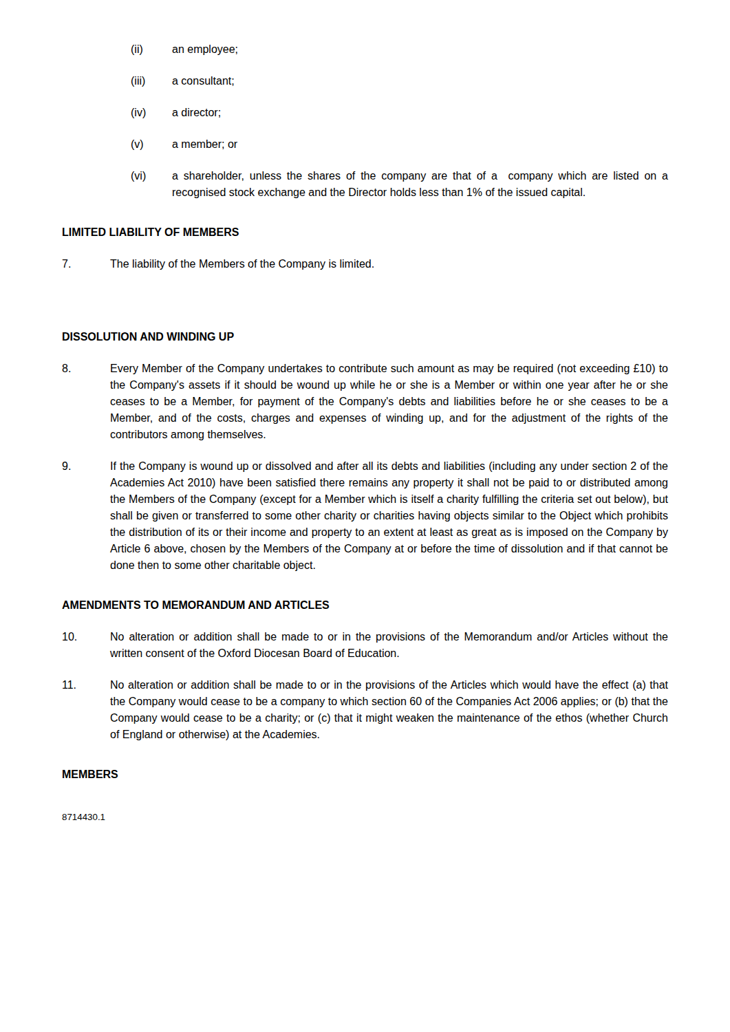(ii) an employee;
(iii) a consultant;
(iv) a director;
(v) a member; or
(vi) a shareholder, unless the shares of the company are that of a company which are listed on a recognised stock exchange and the Director holds less than 1% of the issued capital.
LIMITED LIABILITY OF MEMBERS
7. The liability of the Members of the Company is limited.
DISSOLUTION AND WINDING UP
8. Every Member of the Company undertakes to contribute such amount as may be required (not exceeding £10) to the Company's assets if it should be wound up while he or she is a Member or within one year after he or she ceases to be a Member, for payment of the Company's debts and liabilities before he or she ceases to be a Member, and of the costs, charges and expenses of winding up, and for the adjustment of the rights of the contributors among themselves.
9. If the Company is wound up or dissolved and after all its debts and liabilities (including any under section 2 of the Academies Act 2010) have been satisfied there remains any property it shall not be paid to or distributed among the Members of the Company (except for a Member which is itself a charity fulfilling the criteria set out below), but shall be given or transferred to some other charity or charities having objects similar to the Object which prohibits the distribution of its or their income and property to an extent at least as great as is imposed on the Company by Article 6 above, chosen by the Members of the Company at or before the time of dissolution and if that cannot be done then to some other charitable object.
AMENDMENTS TO MEMORANDUM AND ARTICLES
10. No alteration or addition shall be made to or in the provisions of the Memorandum and/or Articles without the written consent of the Oxford Diocesan Board of Education.
11. No alteration or addition shall be made to or in the provisions of the Articles which would have the effect (a) that the Company would cease to be a company to which section 60 of the Companies Act 2006 applies; or (b) that the Company would cease to be a charity; or (c) that it might weaken the maintenance of the ethos (whether Church of England or otherwise) at the Academies.
MEMBERS
8714430.1